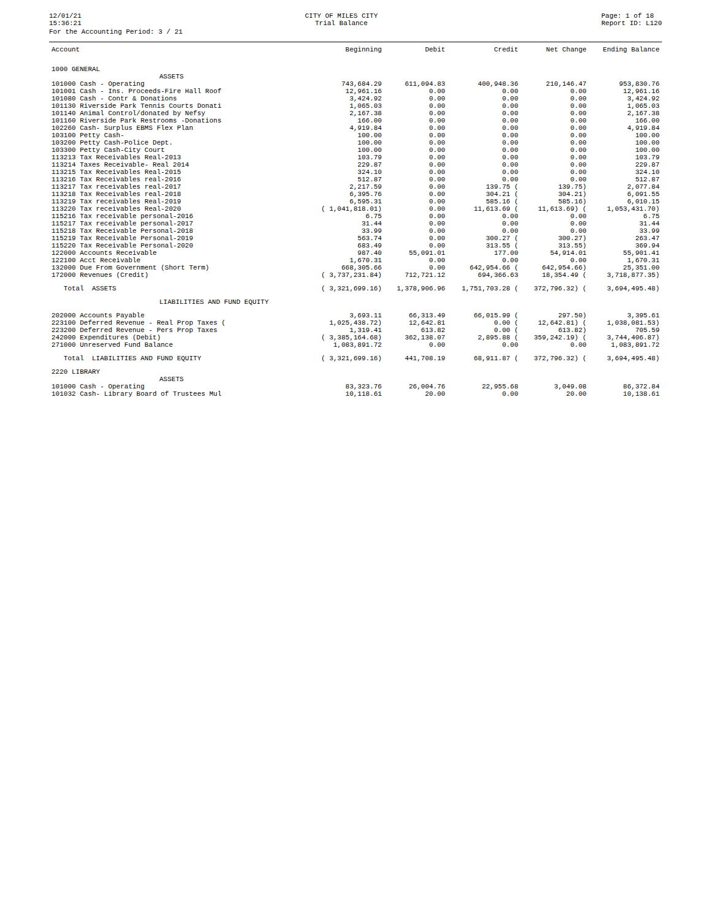12/01/21 15:36:21
CITY OF MILES CITY Trial Balance
Page: 1 of 18 Report ID: L120
For the Accounting Period: 3 / 21
| Account | Beginning | Debit | Credit | Net Change | Ending Balance |
| --- | --- | --- | --- | --- | --- |
| 1000 GENERAL | |
| ASSETS | |
| 101000 Cash - Operating | 743,684.29 | 611,094.83 | 400,948.36 | 210,146.47 | 953,830.76 |
| 101001 Cash - Ins. Proceeds-Fire Hall Roof | 12,961.16 | 0.00 | 0.00 | 0.00 | 12,961.16 |
| 101080 Cash - Contr & Donations | 3,424.92 | 0.00 | 0.00 | 0.00 | 3,424.92 |
| 101130 Riverside Park Tennis Courts Donati | 1,065.03 | 0.00 | 0.00 | 0.00 | 1,065.03 |
| 101140 Animal Control/donated by Nefsy | 2,167.38 | 0.00 | 0.00 | 0.00 | 2,167.38 |
| 101160 Riverside Park Restrooms -Donations | 166.00 | 0.00 | 0.00 | 0.00 | 166.00 |
| 102260 Cash- Surplus EBMS Flex Plan | 4,919.84 | 0.00 | 0.00 | 0.00 | 4,919.84 |
| 103100 Petty Cash- | 100.00 | 0.00 | 0.00 | 0.00 | 100.00 |
| 103200 Petty Cash-Police Dept. | 100.00 | 0.00 | 0.00 | 0.00 | 100.00 |
| 103300 Petty Cash-City Court | 100.00 | 0.00 | 0.00 | 0.00 | 100.00 |
| 113213 Tax Receivables Real-2013 | 103.79 | 0.00 | 0.00 | 0.00 | 103.79 |
| 113214 Taxes Receivable- Real 2014 | 229.87 | 0.00 | 0.00 | 0.00 | 229.87 |
| 113215 Tax Receivables Real-2015 | 324.10 | 0.00 | 0.00 | 0.00 | 324.10 |
| 113216 Tax Receivables real-2016 | 512.87 | 0.00 | 0.00 | 0.00 | 512.87 |
| 113217 Tax receivables real-2017 | 2,217.59 | 0.00 | 139.75 ( | 139.75) | 2,077.84 |
| 113218 Tax Receivables real-2018 | 6,395.76 | 0.00 | 304.21 ( | 304.21) | 6,091.55 |
| 113219 Tax receivables Real-2019 | 6,595.31 | 0.00 | 585.16 ( | 585.16) | 6,010.15 |
| 113220 Tax receivables Real-2020 | ( 1,041,818.01) | 0.00 | 11,613.69 ( | 11,613.69) ( | 1,053,431.70) |
| 115216 Tax receivable personal-2016 | 6.75 | 0.00 | 0.00 | 0.00 | 6.75 |
| 115217 Tax receivable personal-2017 | 31.44 | 0.00 | 0.00 | 0.00 | 31.44 |
| 115218 Tax Receivable Personal-2018 | 33.99 | 0.00 | 0.00 | 0.00 | 33.99 |
| 115219 Tax Receivable Personal-2019 | 563.74 | 0.00 | 300.27 ( | 300.27) | 263.47 |
| 115220 Tax Receivable Personal-2020 | 683.49 | 0.00 | 313.55 ( | 313.55) | 369.94 |
| 122000 Accounts Receivable | 987.40 | 55,091.01 | 177.00 | 54,914.01 | 55,901.41 |
| 122100 Acct Receivable | 1,670.31 | 0.00 | 0.00 | 0.00 | 1,670.31 |
| 132000 Due From Government (Short Term) | 668,305.66 | 0.00 | 642,954.66 ( | 642,954.66) | 25,351.00 |
| 172000 Revenues (Credit) | ( 3,737,231.84) | 712,721.12 | 694,366.63 | 18,354.49 ( | 3,718,877.35) |
| Total ASSETS | ( 3,321,699.16) | 1,378,906.96 | 1,751,703.28 ( | 372,796.32) ( | 3,694,495.48) |
| LIABILITIES AND FUND EQUITY | |
| 202000 Accounts Payable | 3,693.11 | 66,313.49 | 66,015.99 ( | 297.50) | 3,395.61 |
| 223100 Deferred Revenue - Real Prop Taxes ( | 1,025,438.72) | 12,642.81 | 0.00 ( | 12,642.81) ( | 1,038,081.53) |
| 223200 Deferred Revenue - Pers Prop Taxes | 1,319.41 | 613.82 | 0.00 ( | 613.82) | 705.59 |
| 242000 Expenditures (Debit) | ( 3,385,164.68) | 362,138.07 | 2,895.88 ( | 359,242.19) ( | 3,744,406.87) |
| 271000 Unreserved Fund Balance | 1,083,891.72 | 0.00 | 0.00 | 0.00 | 1,083,891.72 |
| Total LIABILITIES AND FUND EQUITY | ( 3,321,699.16) | 441,708.19 | 68,911.87 ( | 372,796.32) ( | 3,694,495.48) |
| 2220 LIBRARY | |
| ASSETS | |
| 101000 Cash - Operating | 83,323.76 | 26,004.76 | 22,955.68 | 3,049.08 | 86,372.84 |
| 101032 Cash- Library Board of Trustees Mul | 10,118.61 | 20.00 | 0.00 | 20.00 | 10,138.61 |